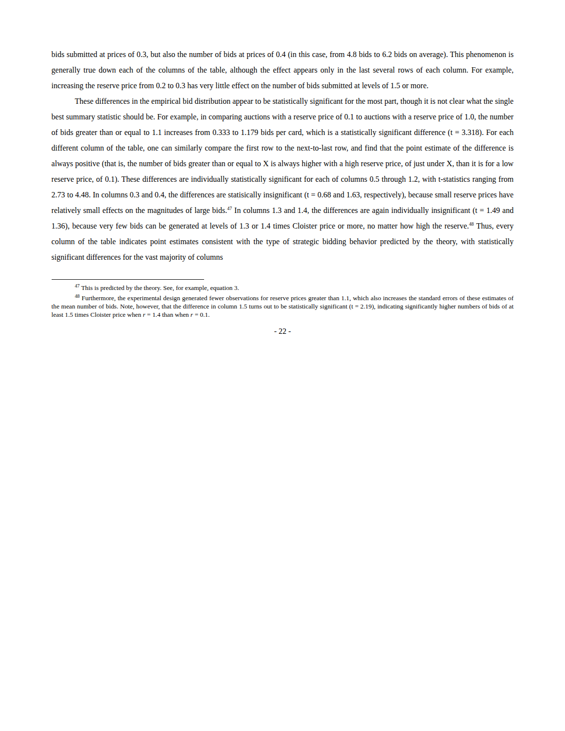bids submitted at prices of 0.3, but also the number of bids at prices of 0.4 (in this case, from 4.8 bids to 6.2 bids on average). This phenomenon is generally true down each of the columns of the table, although the effect appears only in the last several rows of each column. For example, increasing the reserve price from 0.2 to 0.3 has very little effect on the number of bids submitted at levels of 1.5 or more.
These differences in the empirical bid distribution appear to be statistically significant for the most part, though it is not clear what the single best summary statistic should be. For example, in comparing auctions with a reserve price of 0.1 to auctions with a reserve price of 1.0, the number of bids greater than or equal to 1.1 increases from 0.333 to 1.179 bids per card, which is a statistically significant difference (t = 3.318). For each different column of the table, one can similarly compare the first row to the next-to-last row, and find that the point estimate of the difference is always positive (that is, the number of bids greater than or equal to X is always higher with a high reserve price, of just under X, than it is for a low reserve price, of 0.1). These differences are individually statistically significant for each of columns 0.5 through 1.2, with t-statistics ranging from 2.73 to 4.48. In columns 0.3 and 0.4, the differences are statisically insignificant (t = 0.68 and 1.63, respectively), because small reserve prices have relatively small effects on the magnitudes of large bids.47 In columns 1.3 and 1.4, the differences are again individually insignificant (t = 1.49 and 1.36), because very few bids can be generated at levels of 1.3 or 1.4 times Cloister price or more, no matter how high the reserve.48 Thus, every column of the table indicates point estimates consistent with the type of strategic bidding behavior predicted by the theory, with statistically significant differences for the vast majority of columns
47 This is predicted by the theory. See, for example, equation 3.
48 Furthermore, the experimental design generated fewer observations for reserve prices greater than 1.1, which also increases the standard errors of these estimates of the mean number of bids. Note, however, that the difference in column 1.5 turns out to be statistically significant (t = 2.19), indicating significantly higher numbers of bids of at least 1.5 times Cloister price when r = 1.4 than when r = 0.1.
- 22 -